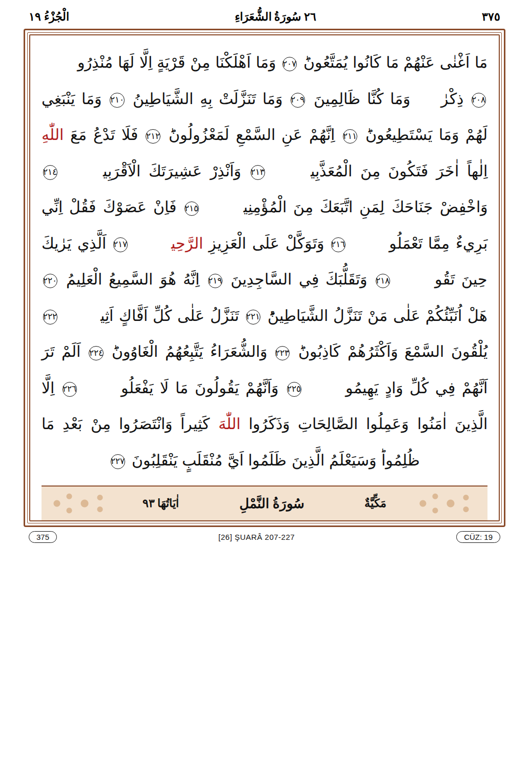٣٧٥
٢٦ سُورَةُ الشُّعَرَاءِ
الْجُزْءُ ١٩
مَا اَغْنٰى عَنْهُمْ مَا كَانُوا يُمَتَّعُونَؕ ٢٠٧ وَمَا اَهْلَكْنَا مِنْ قَرْيَةٍ اِلَّا لَهَا مُنْذِرُونَۛ ٢٠٨ ذِكْرٰىۛ وَمَا كُنَّا ظَالِمِينَ ٢٠٩ وَمَا تَنَزَّلَتْ بِهِ الشَّيَاطِينُ ٢١٠ وَمَا يَنْبَغِي لَهُمْ وَمَا يَسْتَطِيعُونَؕ ٢١١ اِنَّهُمْ عَنِ السَّمْعِ لَمَعْزُولُونَؕ ٢١٢ فَلَا تَدْعُ مَعَ اللّٰهِ اِلٰهاً اٰخَرَ فَتَكُونَ مِنَ الْمُعَذَّبِينَۚ ٢١٣ وَاَنْذِرْ عَشِيرَتَكَ الْاَقْرَبِينَۙ ٢١٤ وَاخْفِضْ جَنَاحَكَ لِمَنِ اتَّبَعَكَ مِنَ الْمُؤْمِنِينَۚ ٢١٥ فَاِنْ عَصَوْكَ فَقُلْ اِنِّي بَرِيءٌ مِمَّا تَعْمَلُونَۚ ٢١٦ وَتَوَكَّلْ عَلَى الْعَزِيزِ الرَّحِيمِۙ ٢١٧ اَلَّذِي يَرٰيكَ حِينَ تَقُومُۙ ٢١٨ وَتَقَلُّبَكَ فِي السَّاجِدِينَ ٢١٩ اِنَّهُ هُوَ السَّمِيعُ الْعَلِيمُ ٢٢٠ هَلْ اُنَبِّئُكُمْ عَلٰى مَنْ تَنَزَّلُ الشَّيَاطِينُؕ ٢٢١ تَنَزَّلُ عَلٰى كُلِّ اَفَّاكٍ اَثِيمٍۙ ٢٢٢ يُلْقُونَ السَّمْعَ وَاَكْثَرُهُمْ كَاذِبُونَؕ ٢٢٣ وَالشُّعَرَاءُ يَتَّبِعُهُمُ الْغَاوُونَؕ ٢٢٤ اَلَمْ تَرَ اَنَّهُمْ فِي كُلِّ وَادٍ يَهِيمُونَۙ ٢٢٥ وَاَنَّهُمْ يَقُولُونَ مَا لَا يَفْعَلُونَۙ ٢٢٦ اِلَّا الَّذِينَ اٰمَنُوا وَعَمِلُوا الصَّالِحَاتِ وَذَكَرُوا اللّٰهَ كَثِيراً وَانْتَصَرُوا مِنْ بَعْدِ مَا ظُلِمُواؕ وَسَيَعْلَمُ الَّذِينَ ظَلَمُوا اَيَّ مُنْقَلَبٍ يَنْقَلِبُونَ ٢٢٧
مَكِّيَّةٌ سُورَةُ النَّمْلِ اٰيَاتُهَا ٩٣
375
[26] ŞUARÂ 207-227
CÜZ: 19